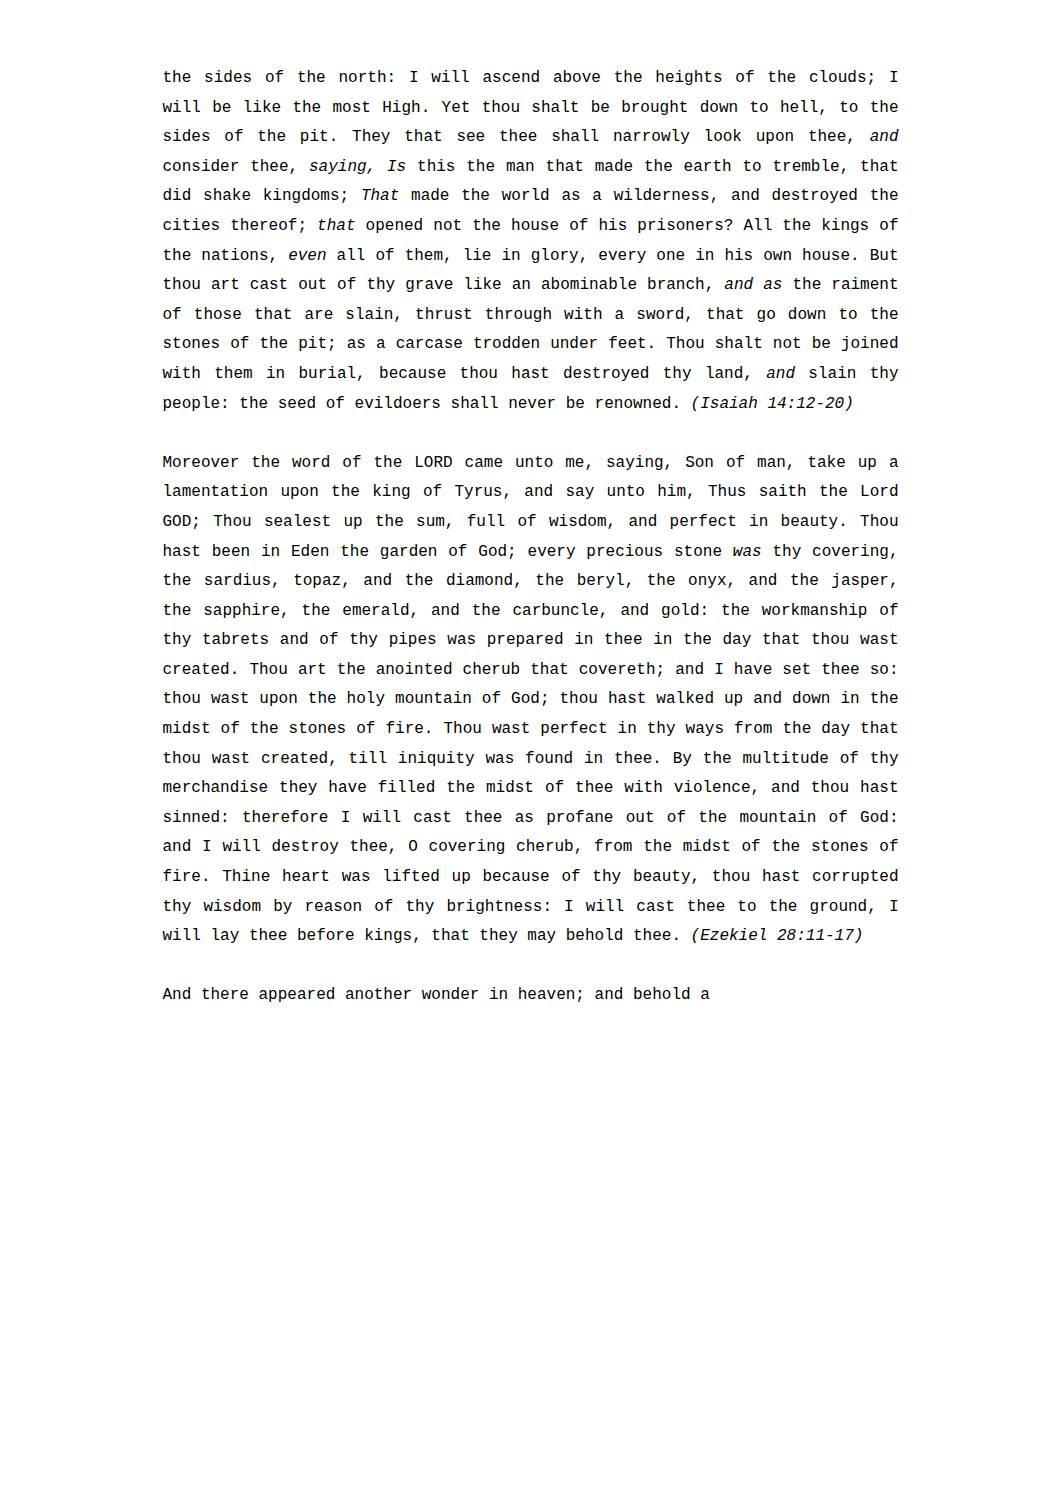the sides of the north: I will ascend above the heights of the clouds; I will be like the most High. Yet thou shalt be brought down to hell, to the sides of the pit. They that see thee shall narrowly look upon thee, and consider thee, saying, Is this the man that made the earth to tremble, that did shake kingdoms; That made the world as a wilderness, and destroyed the cities thereof; that opened not the house of his prisoners? All the kings of the nations, even all of them, lie in glory, every one in his own house. But thou art cast out of thy grave like an abominable branch, and as the raiment of those that are slain, thrust through with a sword, that go down to the stones of the pit; as a carcase trodden under feet. Thou shalt not be joined with them in burial, because thou hast destroyed thy land, and slain thy people: the seed of evildoers shall never be renowned. (Isaiah 14:12-20)
Moreover the word of the LORD came unto me, saying, Son of man, take up a lamentation upon the king of Tyrus, and say unto him, Thus saith the Lord GOD; Thou sealest up the sum, full of wisdom, and perfect in beauty. Thou hast been in Eden the garden of God; every precious stone was thy covering, the sardius, topaz, and the diamond, the beryl, the onyx, and the jasper, the sapphire, the emerald, and the carbuncle, and gold: the workmanship of thy tabrets and of thy pipes was prepared in thee in the day that thou wast created. Thou art the anointed cherub that covereth; and I have set thee so: thou wast upon the holy mountain of God; thou hast walked up and down in the midst of the stones of fire. Thou wast perfect in thy ways from the day that thou wast created, till iniquity was found in thee. By the multitude of thy merchandise they have filled the midst of thee with violence, and thou hast sinned: therefore I will cast thee as profane out of the mountain of God: and I will destroy thee, O covering cherub, from the midst of the stones of fire. Thine heart was lifted up because of thy beauty, thou hast corrupted thy wisdom by reason of thy brightness: I will cast thee to the ground, I will lay thee before kings, that they may behold thee. (Ezekiel 28:11-17)
And there appeared another wonder in heaven; and behold a